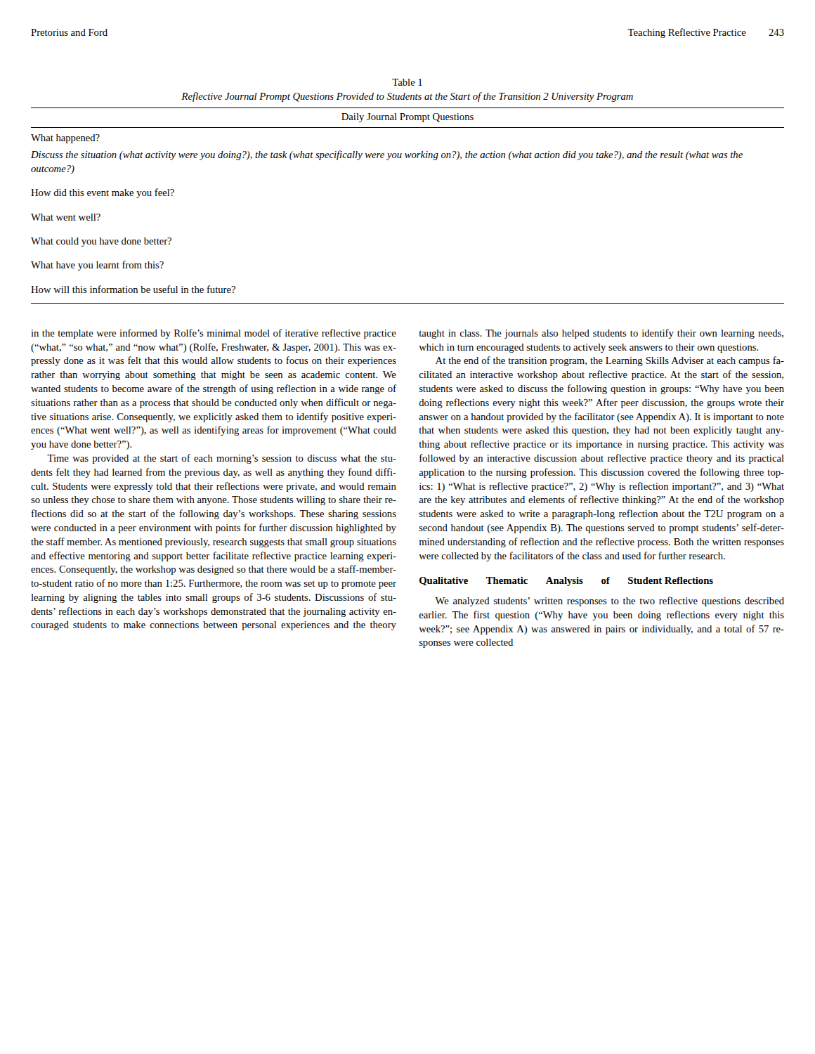Pretorius and Ford
Teaching Reflective Practice243
Table 1 Reflective Journal Prompt Questions Provided to Students at the Start of the Transition 2 University Program
| Daily Journal Prompt Questions |
| --- |
| What happened? |
| Discuss the situation (what activity were you doing?), the task (what specifically were you working on?), the action (what action did you take?), and the result (what was the outcome?) |
| How did this event make you feel? |
| What went well? |
| What could you have done better? |
| What have you learnt from this? |
| How will this information be useful in the future? |
in the template were informed by Rolfe’s minimal model of iterative reflective practice (“what,” “so what,” and “now what”) (Rolfe, Freshwater, & Jasper, 2001). This was expressly done as it was felt that this would allow students to focus on their experiences rather than worrying about something that might be seen as academic content. We wanted students to become aware of the strength of using reflection in a wide range of situations rather than as a process that should be conducted only when difficult or negative situations arise. Consequently, we explicitly asked them to identify positive experiences (“What went well?”), as well as identifying areas for improvement (“What could you have done better?”).
Time was provided at the start of each morning’s session to discuss what the students felt they had learned from the previous day, as well as anything they found difficult. Students were expressly told that their reflections were private, and would remain so unless they chose to share them with anyone. Those students willing to share their reflections did so at the start of the following day’s workshops. These sharing sessions were conducted in a peer environment with points for further discussion highlighted by the staff member. As mentioned previously, research suggests that small group situations and effective mentoring and support better facilitate reflective practice learning experiences. Consequently, the workshop was designed so that there would be a staff-member-to-student ratio of no more than 1:25. Furthermore, the room was set up to promote peer learning by aligning the tables into small groups of 3-6 students. Discussions of students’ reflections in each day’s workshops demonstrated that the journaling activity encouraged students to make connections between personal experiences and the theory taught in class. The journals also helped students to identify their own learning needs, which in turn encouraged students to actively seek answers to their own questions.
At the end of the transition program, the Learning Skills Adviser at each campus facilitated an interactive workshop about reflective practice. At the start of the session, students were asked to discuss the following question in groups: “Why have you been doing reflections every night this week?” After peer discussion, the groups wrote their answer on a handout provided by the facilitator (see Appendix A). It is important to note that when students were asked this question, they had not been explicitly taught anything about reflective practice or its importance in nursing practice. This activity was followed by an interactive discussion about reflective practice theory and its practical application to the nursing profession. This discussion covered the following three topics: 1) “What is reflective practice?”, 2) “Why is reflection important?”, and 3) “What are the key attributes and elements of reflective thinking?” At the end of the workshop students were asked to write a paragraph-long reflection about the T2U program on a second handout (see Appendix B). The questions served to prompt students’ self-determined understanding of reflection and the reflective process. Both the written responses were collected by the facilitators of the class and used for further research.
Qualitative Thematic Analysis of Student Reflections
We analyzed students’ written responses to the two reflective questions described earlier. The first question (“Why have you been doing reflections every night this week?”; see Appendix A) was answered in pairs or individually, and a total of 57 responses were collected